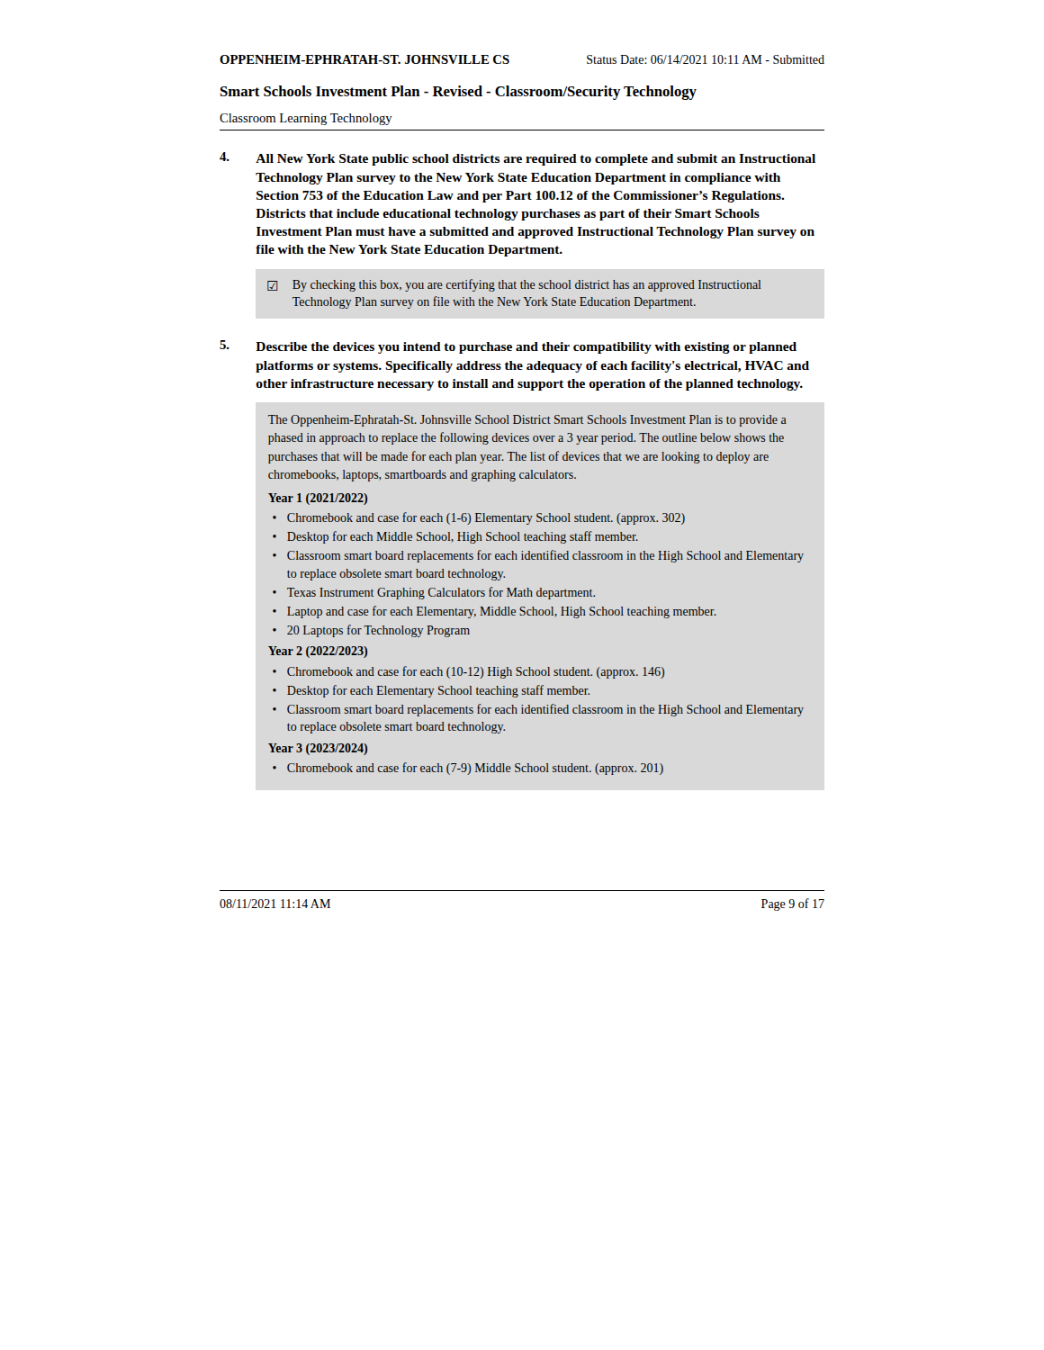OPPENHEIM-EPHRATAH-ST. JOHNSVILLE CS Status Date: 06/14/2021 10:11 AM - Submitted
Smart Schools Investment Plan - Revised - Classroom/Security Technology
Classroom Learning Technology
4.
All New York State public school districts are required to complete and submit an Instructional Technology Plan survey to the New York State Education Department in compliance with Section 753 of the Education Law and per Part 100.12 of the Commissioner’s Regulations.
Districts that include educational technology purchases as part of their Smart Schools Investment Plan must have a submitted and approved Instructional Technology Plan survey on file with the New York State Education Department.
☑
By checking this box, you are certifying that the school district has an approved Instructional Technology Plan survey on file with the New York State Education Department.
5.
Describe the devices you intend to purchase and their compatibility with existing or planned platforms or systems. Specifically address the adequacy of each facility's electrical, HVAC and other infrastructure necessary to install and support the operation of the planned technology.
The Oppenheim-Ephratah-St. Johnsville School District Smart Schools Investment Plan is to provide a phased in approach to replace the following devices over a 3 year period. The outline below shows the purchases that will be made for each plan year. The list of devices that we are looking to deploy are chromebooks, laptops, smartboards and graphing calculators.
Year 1 (2021/2022)
Chromebook and case for each (1-6) Elementary School student. (approx. 302)
Desktop for each Middle School, High School teaching staff member.
Classroom smart board replacements for each identified classroom in the High School and Elementary to replace obsolete smart board technology.
Texas Instrument Graphing Calculators for Math department.
Laptop and case for each Elementary, Middle School, High School teaching member.
20 Laptops for Technology Program
Year 2 (2022/2023)
Chromebook and case for each (10-12) High School student. (approx. 146)
Desktop for each Elementary School teaching staff member.
Classroom smart board replacements for each identified classroom in the High School and Elementary to replace obsolete smart board technology.
Year 3 (2023/2024)
Chromebook and case for each (7-9) Middle School student. (approx. 201)
08/11/2021 11:14 AM Page 9 of 17